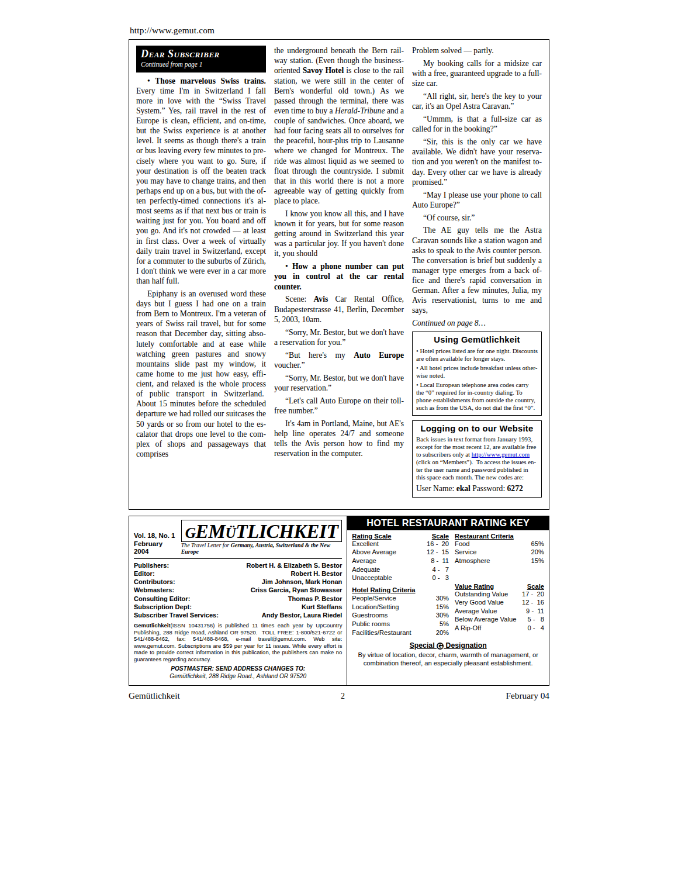http://www.gemut.com
Dear Subscriber
Continued from page 1
• Those marvelous Swiss trains. Every time I'm in Switzerland I fall more in love with the “Swiss Travel System.” Yes, rail travel in the rest of Europe is clean, efficient, and on-time, but the Swiss experience is at another level. It seems as though there's a train or bus leaving every few minutes to precisely where you want to go. Sure, if your destination is off the beaten track you may have to change trains, and then perhaps end up on a bus, but with the often perfectly-timed connections it's almost seems as if that next bus or train is waiting just for you. You board and off you go. And it's not crowded — at least in first class. Over a week of virtually daily train travel in Switzerland, except for a commuter to the suburbs of Zürich, I don't think we were ever in a car more than half full.
Epiphany is an overused word these days but I guess I had one on a train from Bern to Montreux. I'm a veteran of years of Swiss rail travel, but for some reason that December day, sitting absolutely comfortable and at ease while watching green pastures and snowy mountains slide past my window, it came home to me just how easy, efficient, and relaxed is the whole process of public transport in Switzerland. About 15 minutes before the scheduled departure we had rolled our suitcases the 50 yards or so from our hotel to the escalator that drops one level to the complex of shops and passageways that comprises
the underground beneath the Bern railway station. (Even though the business-oriented Savoy Hotel is close to the rail station, we were still in the center of Bern's wonderful old town.) As we passed through the terminal, there was even time to buy a Herald-Tribune and a couple of sandwiches. Once aboard, we had four facing seats all to ourselves for the peaceful, hour-plus trip to Lausanne where we changed for Montreux. The ride was almost liquid as we seemed to float through the countryside. I submit that in this world there is not a more agreeable way of getting quickly from place to place.
I know you know all this, and I have known it for years, but for some reason getting around in Switzerland this year was a particular joy. If you haven't done it, you should
• How a phone number can put you in control at the car rental counter.
Scene: Avis Car Rental Office, Budapesterstrasse 41, Berlin, December 5, 2003, 10am.
“Sorry, Mr. Bestor, but we don't have a reservation for you.”
“But here's my Auto Europe voucher.”
“Sorry, Mr. Bestor, but we don't have your reservation.”
“Let's call Auto Europe on their toll-free number.”
It's 4am in Portland, Maine, but AE's help line operates 24/7 and someone tells the Avis person how to find my reservation in the computer.
Problem solved — partly.
My booking calls for a midsize car with a free, guaranteed upgrade to a full-size car.
“All right, sir, here's the key to your car, it's an Opel Astra Caravan.”
“Ummm, is that a full-size car as called for in the booking?”
“Sir, this is the only car we have available. We didn't have your reservation and you weren't on the manifest today. Every other car we have is already promised.”
“May I please use your phone to call Auto Europe?”
“Of course, sir.”
The AE guy tells me the Astra Caravan sounds like a station wagon and asks to speak to the Avis counter person. The conversation is brief but suddenly a manager type emerges from a back office and there's rapid conversation in German. After a few minutes, Julia, my Avis reservationist, turns to me and says,
Continued on page 8…
Using Gemütlichkeit
• Hotel prices listed are for one night. Discounts are often available for longer stays.
• All hotel prices include breakfast unless otherwise noted.
• Local European telephone area codes carry the “0” required for in-country dialing. To phone establishments from outside the country, such as from the USA, do not dial the first “0”.
Logging on to our Website
Back issues in text format from January 1993, except for the most recent 12, are available free to subscribers only at http://www.gemut.com (click on “Members”). To access the issues enter the user name and password published in this space each month. The new codes are:
User Name: ekal Password: 6272
Vol. 18, No. 1
February 2004
GEMÜTLICHKEIT
The Travel Letter for Germany, Austria, Switzerland & the New Europe
| Publishers: | Robert H. & Elizabeth S. Bestor |
| Editor: | Robert H. Bestor |
| Contributors: | Jim Johnson, Mark Honan |
| Webmasters: | Criss Garcia, Ryan Stowasser |
| Consulting Editor: | Thomas P. Bestor |
| Subscription Dept: | Kurt Steffans |
| Subscriber Travel Services: | Andy Bestor, Laura Riedel |
Gemütlichkeit(ISSN 10431756) is published 11 times each year by UpCountry Publishing, 288 Ridge Road, Ashland OR 97520. TOLL FREE: 1-800/521-6722 or 541/488-8462, fax: 541/488-8468, e-mail travel@gemut.com. Web site: www.gemut.com. Subscriptions are $59 per year for 11 issues. While every effort is made to provide correct information in this publication, the publishers can make no guarantees regarding accuracy.
POSTMASTER: SEND ADDRESS CHANGES TO:
Gemütlichkeit, 288 Ridge Road., Ashland OR 97520
HOTEL RESTAURANT RATING KEY
Rating Scale Scale
| Excellent | 16 - 20 |
| Above Average | 12 - 15 |
| Average | 8 - 11 |
| Adequate | 4 - 7 |
| Unacceptable | 0 - 3 |
Hotel Rating Criteria
| People/Service | 30% |
| Location/Setting | 15% |
| Guestrooms | 30% |
| Public rooms | 5% |
| Facilities/Restaurant | 20% |
Restaurant Criteria
| Food | 65% |
| Service | 20% |
| Atmosphere | 15% |
Value Rating Scale
| Outstanding Value | 17 - 20 |
| Very Good Value | 12 - 16 |
| Average Value | 9 - 11 |
| Below Average Value | 5 - 8 |
| A Rip-Off | 0 - 4 |
Special G Designation
By virtue of location, decor, charm, warmth of management, or combination thereof, an especially pleasant establishment.
Gemütlichkeit
2
February 04